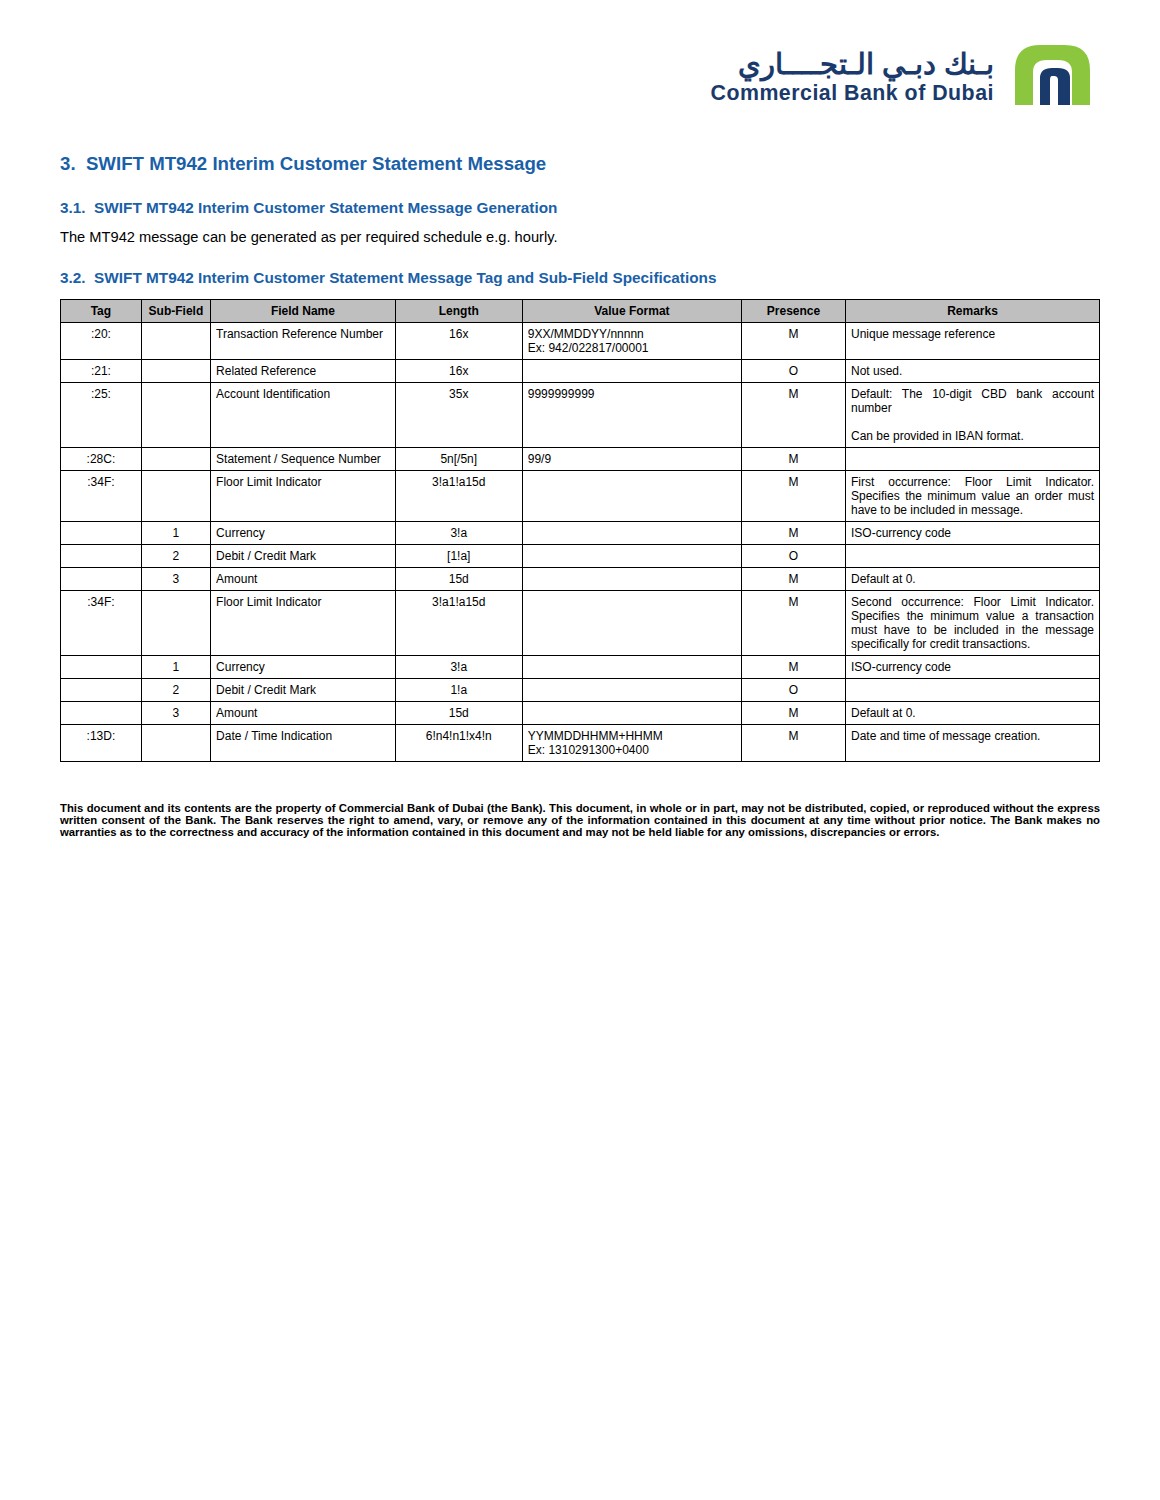بـنك دبـي الـتجــــاري
Commercial Bank of Dubai
3. SWIFT MT942 Interim Customer Statement Message
3.1. SWIFT MT942 Interim Customer Statement Message Generation
The MT942 message can be generated as per required schedule e.g. hourly.
3.2. SWIFT MT942 Interim Customer Statement Message Tag and Sub-Field Specifications
| Tag | Sub-Field | Field Name | Length | Value Format | Presence | Remarks |
| --- | --- | --- | --- | --- | --- | --- |
| :20: | | Transaction Reference Number | 16x | 9XX/MMDDYY/nnnnn Ex: 942/022817/00001 | M | Unique message reference |
| :21: | | Related Reference | 16x | | O | Not used. |
| :25: | | Account Identification | 35x | 9999999999 | M | Default: The 10-digit CBD bank account number Can be provided in IBAN format. |
| :28C: | | Statement / Sequence Number | 5n[/5n] | 99/9 | M | |
| :34F: | | Floor Limit Indicator | 3!a1!a15d | | M | First occurrence: Floor Limit Indicator. Specifies the minimum value an order must have to be included in message. |
| | 1 | Currency | 3!a | | M | ISO-currency code |
| | 2 | Debit / Credit Mark | [1!a] | | O | |
| | 3 | Amount | 15d | | M | Default at 0. |
| :34F: | | Floor Limit Indicator | 3!a1!a15d | | M | Second occurrence: Floor Limit Indicator. Specifies the minimum value a transaction must have to be included in the message specifically for credit transactions. |
| | 1 | Currency | 3!a | | M | ISO-currency code |
| | 2 | Debit / Credit Mark | 1!a | | O | |
| | 3 | Amount | 15d | | M | Default at 0. |
| :13D: | | Date / Time Indication | 6!n4!n1!x4!n | YYMMDDHHMM+HHMM Ex: 1310291300+0400 | M | Date and time of message creation. |
This document and its contents are the property of Commercial Bank of Dubai (the Bank). This document, in whole or in part, may not be distributed, copied, or reproduced without the express written consent of the Bank. The Bank reserves the right to amend, vary, or remove any of the information contained in this document at any time without prior notice. The Bank makes no warranties as to the correctness and accuracy of the information contained in this document and may not be held liable for any omissions, discrepancies or errors.